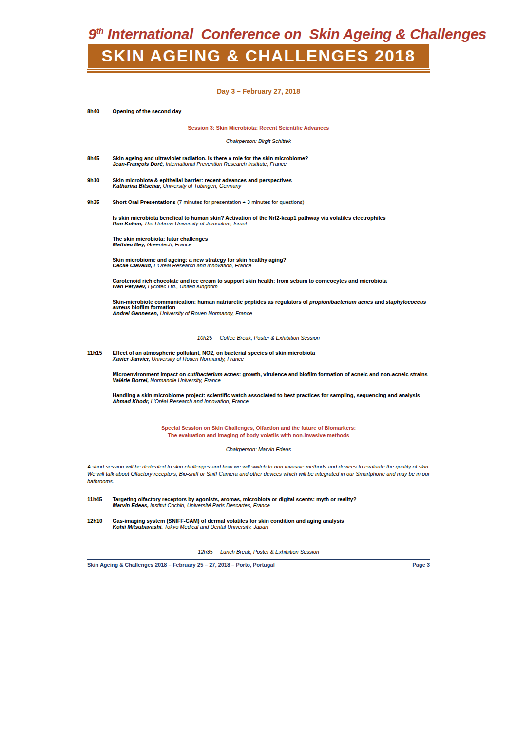9th International Conference on Skin Ageing & Challenges
SKIN AGEING & CHALLENGES 2018
Day 3 – February 27, 2018
| 8h40 | Opening of the second day |
Session 3: Skin Microbiota: Recent Scientific Advances
Chairperson: Birgit Schittek
| 8h45 | Skin ageing and ultraviolet radiation. Is there a role for the skin microbiome? Jean-François Doré, International Prevention Research Institute, France |
| 9h10 | Skin microbiota & epithelial barrier: recent advances and perspectives Katharina Bitschar, University of Tübingen, Germany |
| 9h35 | Short Oral Presentations (7 minutes for presentation + 3 minutes for questions) Is skin microbiota benefical to human skin? Activation of the Nrf2-keap1 pathway via volatiles electrophiles Ron Kohen, The Hebrew University of Jerusalem, Israel The skin microbiota: futur challenges Mathieu Bey, Greentech, France Skin microbiome and ageing: a new strategy for skin healthy aging? Cécile Clavaud, L'Oréal Research and Innovation, France Carotenoid rich chocolate and ice cream to support skin health: from sebum to corneocytes and microbiota Ivan Petyaev, Lycotec Ltd., United Kingdom Skin-microbiote communication: human natriuretic peptides as regulators of propionibacterium acnes and staphylococcus aureus biofilm formation Andrei Gannesen, University of Rouen Normandy, France |
10h25 Coffee Break, Poster & Exhibition Session
| 11h15 | Effect of an atmospheric pollutant, NO2, on bacterial species of skin microbiota Xavier Janvier, University of Rouen Normandy, France Microenvironment impact on cutibacterium acnes : growth, virulence and biofilm formation of acneic and non-acneic strains Valérie Borrel, Normandie University, France Handling a skin microbiome project: scientific watch associated to best practices for sampling, sequencing and analysis Ahmad Khodr, L'Oréal Research and Innovation, France |
Special Session on Skin Challenges, Olfaction and the future of Biomarkers:
The evaluation and imaging of body volatils with non-invasive methods
Chairperson: Marvin Edeas
A short session will be dedicated to skin challenges and how we will switch to non invasive methods and devices to evaluate the quality of skin. We will talk about Olfactory receptors, Bio-sniff or Sniff Camera and other devices which will be integrated in our Smartphone and may be in our bathrooms.
| 11h45 | Targeting olfactory receptors by agonists, aromas, microbiota or digital scents: myth or reality? Marvin Edeas, Institut Cochin, Université Paris Descartes, France |
| 12h10 | Gas-imaging system (SNIFF-CAM) of dermal volatiles for skin condition and aging analysis Kohji Mitsubayashi, Tokyo Medical and Dental University, Japan |
12h35 Lunch Break, Poster & Exhibition Session
Skin Ageing & Challenges 2018 – February 25 – 27, 2018 – Porto, Portugal Page 3